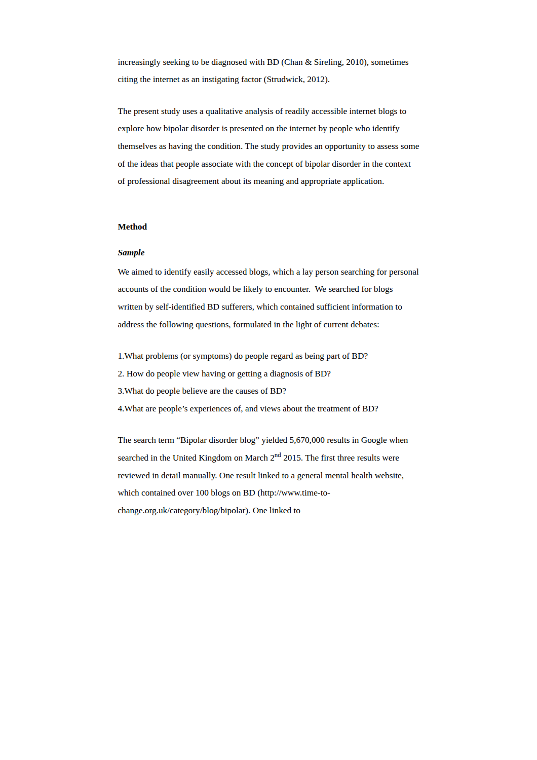increasingly seeking to be diagnosed with BD (Chan & Sireling, 2010), sometimes citing the internet as an instigating factor (Strudwick, 2012).
The present study uses a qualitative analysis of readily accessible internet blogs to explore how bipolar disorder is presented on the internet by people who identify themselves as having the condition. The study provides an opportunity to assess some of the ideas that people associate with the concept of bipolar disorder in the context of professional disagreement about its meaning and appropriate application.
Method
Sample
We aimed to identify easily accessed blogs, which a lay person searching for personal accounts of the condition would be likely to encounter. We searched for blogs written by self-identified BD sufferers, which contained sufficient information to address the following questions, formulated in the light of current debates:
1.What problems (or symptoms) do people regard as being part of BD?
2. How do people view having or getting a diagnosis of BD?
3.What do people believe are the causes of BD?
4.What are people’s experiences of, and views about the treatment of BD?
The search term “Bipolar disorder blog” yielded 5,670,000 results in Google when searched in the United Kingdom on March 2nd 2015. The first three results were reviewed in detail manually. One result linked to a general mental health website, which contained over 100 blogs on BD (http://www.time-to-change.org.uk/category/blog/bipolar). One linked to